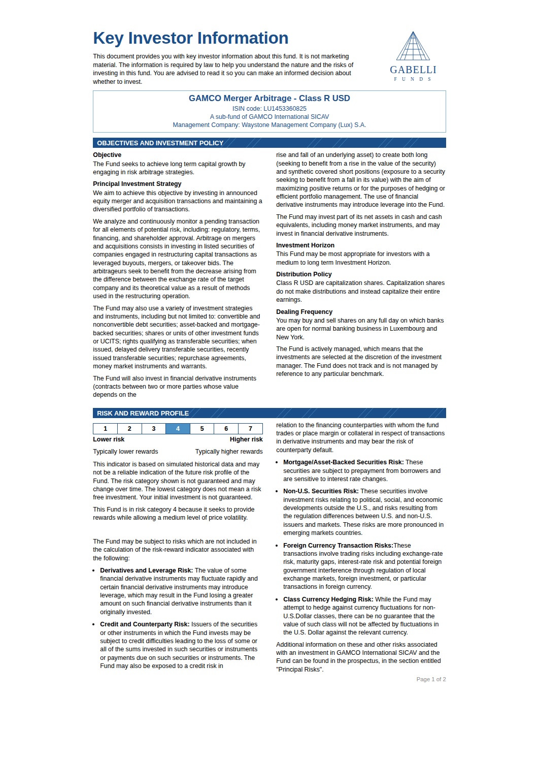Key Investor Information
This document provides you with key investor information about this fund. It is not marketing material. The information is required by law to help you understand the nature and the risks of investing in this fund. You are advised to read it so you can make an informed decision about whether to invest.
GABELLI
F U N D S
GAMCO Merger Arbitrage - Class R USD
ISIN code: LU1453360825
A sub-fund of GAMCO International SICAV
Management Company: Waystone Management Company (Lux) S.A.
OBJECTIVES AND INVESTMENT POLICY
Objective
The Fund seeks to achieve long term capital growth by engaging in risk arbitrage strategies.
Principal Investment Strategy
We aim to achieve this objective by investing in announced equity merger and acquisition transactions and maintaining a diversified portfolio of transactions.
We analyze and continuously monitor a pending transaction for all elements of potential risk, including: regulatory, terms, financing, and shareholder approval. Arbitrage on mergers and acquisitions consists in investing in listed securities of companies engaged in restructuring capital transactions as leveraged buyouts, mergers, or takeover bids. The arbitrageurs seek to benefit from the decrease arising from the difference between the exchange rate of the target company and its theoretical value as a result of methods used in the restructuring operation.
The Fund may also use a variety of investment strategies and instruments, including but not limited to: convertible and nonconvertible debt securities; asset-backed and mortgage-backed securities; shares or units of other investment funds or UCITS; rights qualifying as transferable securities; when issued, delayed delivery transferable securities, recently issued transferable securities; repurchase agreements, money market instruments and warrants.
The Fund will also invest in financial derivative instruments (contracts between two or more parties whose value depends on the
rise and fall of an underlying asset) to create both long (seeking to benefit from a rise in the value of the security) and synthetic covered short positions (exposure to a security seeking to benefit from a fall in its value) with the aim of maximizing positive returns or for the purposes of hedging or efficient portfolio management. The use of financial derivative instruments may introduce leverage into the Fund.
The Fund may invest part of its net assets in cash and cash equivalents, including money market instruments, and may invest in financial derivative instruments.
Investment Horizon
This Fund may be most appropriate for investors with a medium to long term Investment Horizon.
Distribution Policy
Class R USD are capitalization shares. Capitalization shares do not make distributions and instead capitalize their entire earnings.
Dealing Frequency
You may buy and sell shares on any full day on which banks are open for normal banking business in Luxembourg and New York.
The Fund is actively managed, which means that the investments are selected at the discretion of the investment manager. The Fund does not track and is not managed by reference to any particular benchmark.
RISK AND REWARD PROFILE
1
2
3
4
5
6
7
Lower risk Higher risk
Typically lower rewards Typically higher rewards
This indicator is based on simulated historical data and may not be a reliable indication of the future risk profile of the Fund. The risk category shown is not guaranteed and may change over time. The lowest category does not mean a risk free investment. Your initial investment is not guaranteed.
This Fund is in risk category 4 because it seeks to provide rewards while allowing a medium level of price volatility.
The Fund may be subject to risks which are not included in the calculation of the risk-reward indicator associated with the following:
Derivatives and Leverage Risk: The value of some financial derivative instruments may fluctuate rapidly and certain financial derivative instruments may introduce leverage, which may result in the Fund losing a greater amount on such financial derivative instruments than it originally invested.
Credit and Counterparty Risk: Issuers of the securities or other instruments in which the Fund invests may be subject to credit difficulties leading to the loss of some or all of the sums invested in such securities or instruments or payments due on such securities or instruments. The Fund may also be exposed to a credit risk in
relation to the financing counterparties with whom the fund trades or place margin or collateral in respect of transactions in derivative instruments and may bear the risk of counterparty default.
Mortgage/Asset-Backed Securities Risk: These securities are subject to prepayment from borrowers and are sensitive to interest rate changes.
Non-U.S. Securities Risk: These securities involve investment risks relating to political, social, and economic developments outside the U.S., and risks resulting from the regulation differences between U.S. and non-U.S. issuers and markets. These risks are more pronounced in emerging markets countries.
Foreign Currency Transaction Risks: These transactions involve trading risks including exchange-rate risk, maturity gaps, interest-rate risk and potential foreign government interference through regulation of local exchange markets, foreign investment, or particular transactions in foreign currency.
Class Currency Hedging Risk: While the Fund may attempt to hedge against currency fluctuations for non- U.S.Dollar classes, there can be no guarantee that the value of such class will not be affected by fluctuations in the U.S. Dollar against the relevant currency.
Additional information on these and other risks associated with an investment in GAMCO International SICAV and the Fund can be found in the prospectus, in the section entitled "Principal Risks".
Page 1 of 2